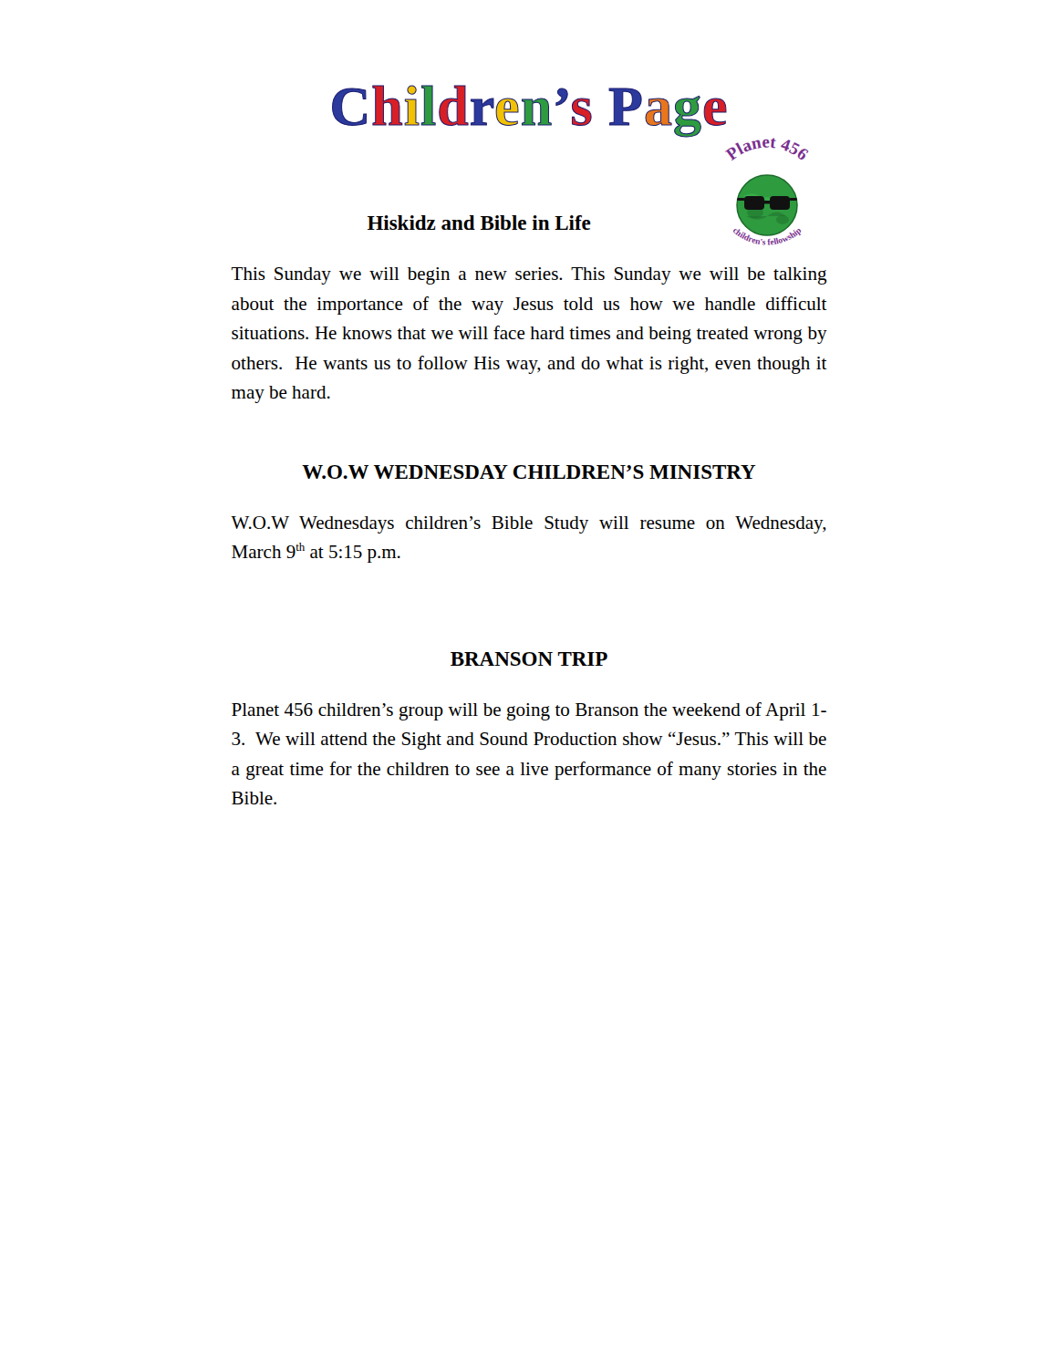Children’s Page
Planet 456 children's fellowship
Hiskidz and Bible in Life
This Sunday we will begin a new series. This Sunday we will be talking about the importance of the way Jesus told us how we handle difficult situations. He knows that we will face hard times and being treated wrong by others. He wants us to follow His way, and do what is right, even though it may be hard.
W.O.W WEDNESDAY CHILDREN’S MINISTRY
W.O.W Wednesdays children’s Bible Study will resume on Wednesday, March 9th at 5:15 p.m.
BRANSON TRIP
Planet 456 children’s group will be going to Branson the weekend of April 1-3. We will attend the Sight and Sound Production show “Jesus.” This will be a great time for the children to see a live performance of many stories in the Bible.